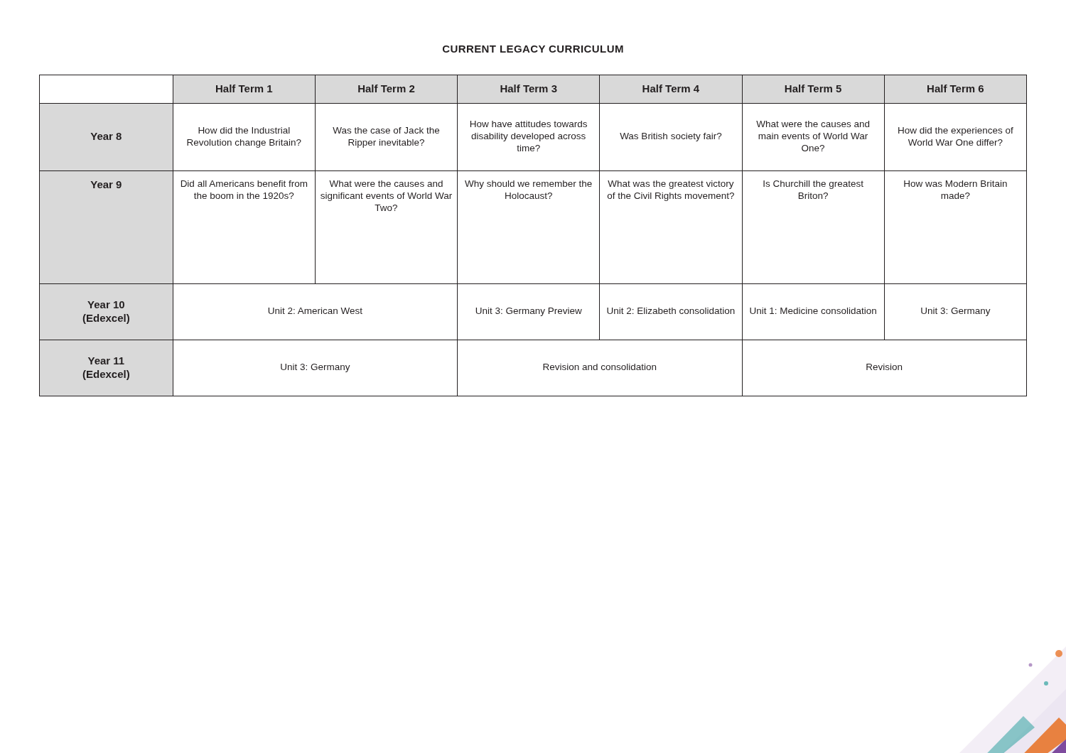Current Legacy Curriculum
| | Half Term 1 | Half Term 2 | Half Term 3 | Half Term 4 | Half Term 5 | Half Term 6 |
| --- | --- | --- | --- | --- | --- | --- |
| Year 8 | How did the Industrial Revolution change Britain? | Was the case of Jack the Ripper inevitable? | How have attitudes towards disability developed across time? | Was British society fair? | What were the causes and main events of World War One? | How did the experiences of World War One differ? |
| Year 9 | Did all Americans benefit from the boom in the 1920s? | What were the causes and significant events of World War Two? | Why should we remember the Holocaust? | What was the greatest victory of the Civil Rights movement? | Is Churchill the greatest Briton? | How was Modern Britain made? |
| Year 10 (Edexcel) | Unit 2: American West | Unit 3: Germany Preview | Unit 2: Elizabeth consolidation | Unit 1: Medicine consolidation | Unit 3: Germany |
| Year 11 (Edexcel) | Unit 3: Germany | Revision and consolidation | Revision |